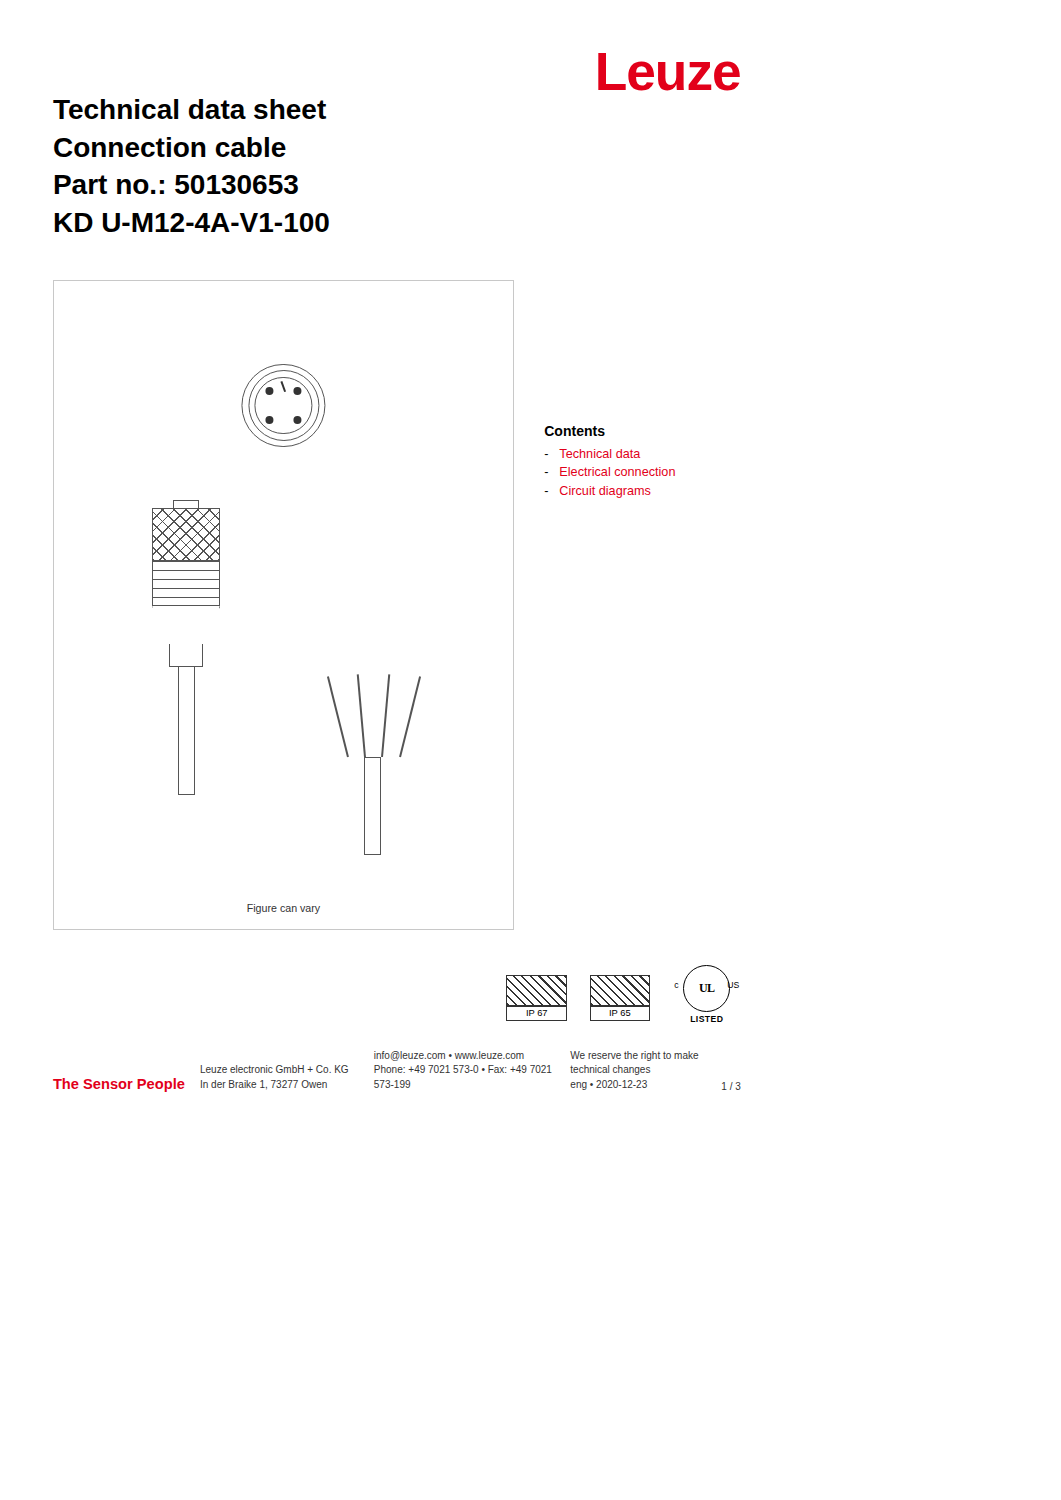Leuze
Technical data sheet Connection cable Part no.: 50130653 KD U-M12-4A-V1-100
Contents
Technical data
Electrical connection
Circuit diagrams
Figure can vary
IP 67
IP 65
UL
c US
LISTED
The Sensor People
Leuze electronic GmbH + Co. KG
In der Braike 1, 73277 Owen
info@leuze.com • www.leuze.com
Phone: +49 7021 573-0 • Fax: +49 7021 573-199
We reserve the right to make technical changes
eng • 2020-12-23
1 / 3